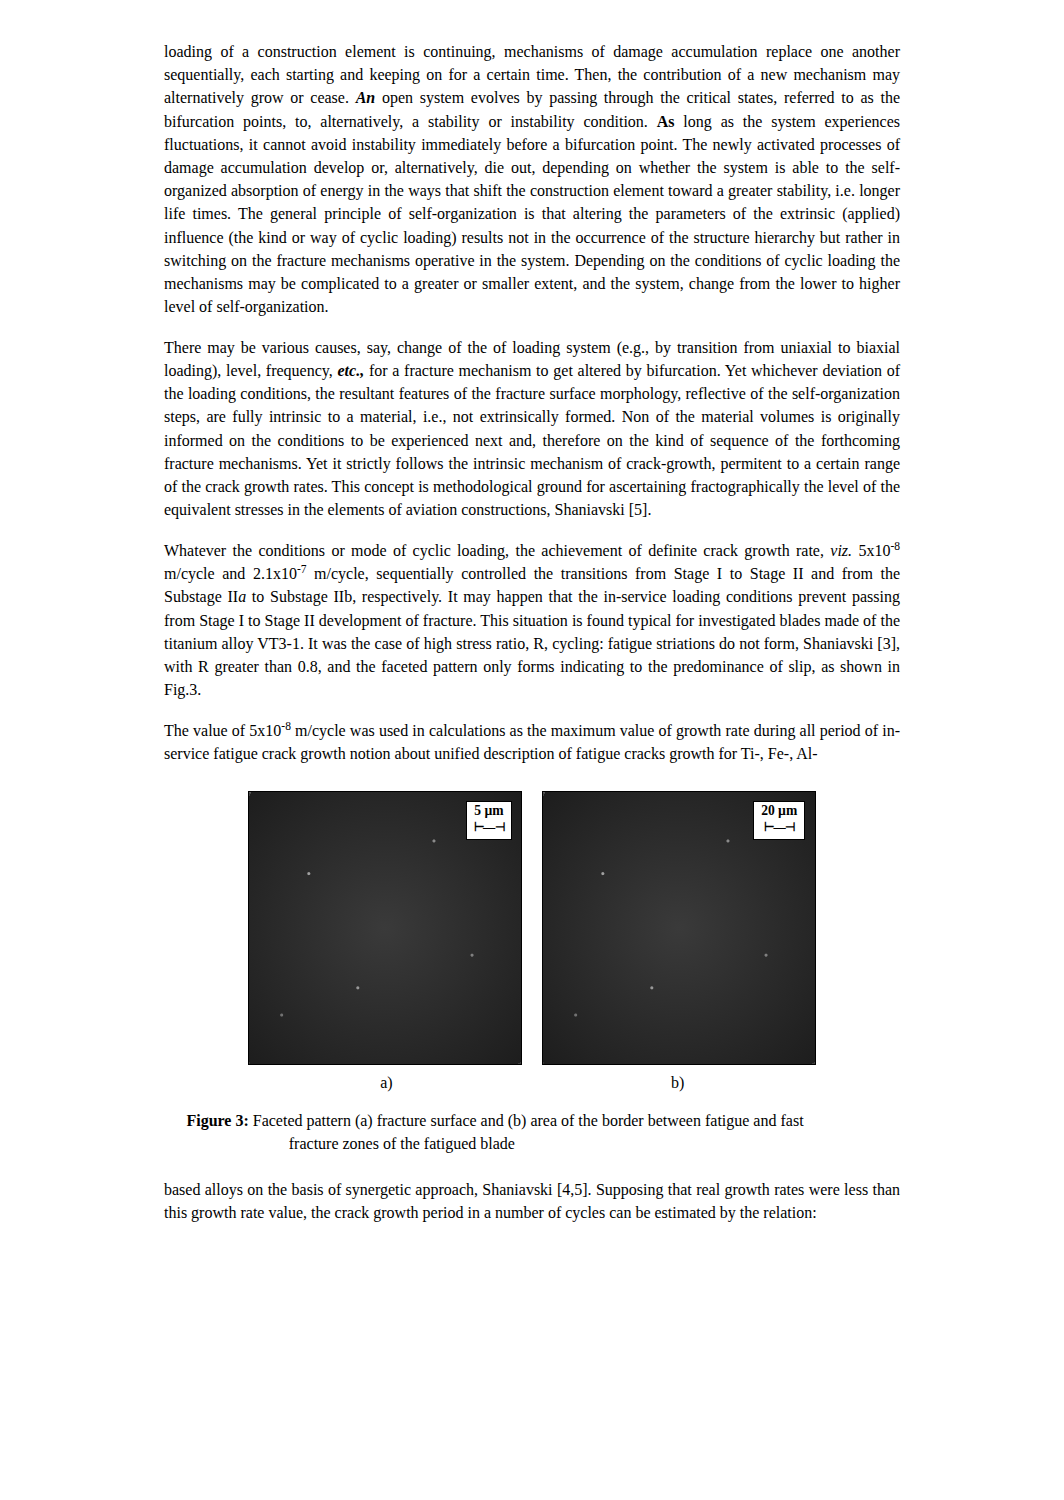loading of a construction element is continuing, mechanisms of damage accumulation replace one another sequentially, each starting and keeping on for a certain time. Then, the contribution of a new mechanism may alternatively grow or cease. An open system evolves by passing through the critical states, referred to as the bifurcation points, to, alternatively, a stability or instability condition. As long as the system experiences fluctuations, it cannot avoid instability immediately before a bifurcation point. The newly activated processes of damage accumulation develop or, alternatively, die out, depending on whether the system is able to the self-organized absorption of energy in the ways that shift the construction element toward a greater stability, i.e. longer life times. The general principle of self-organization is that altering the parameters of the extrinsic (applied) influence (the kind or way of cyclic loading) results not in the occurrence of the structure hierarchy but rather in switching on the fracture mechanisms operative in the system. Depending on the conditions of cyclic loading the mechanisms may be complicated to a greater or smaller extent, and the system, change from the lower to higher level of self-organization.
There may be various causes, say, change of the of loading system (e.g., by transition from uniaxial to biaxial loading), level, frequency, etc., for a fracture mechanism to get altered by bifurcation. Yet whichever deviation of the loading conditions, the resultant features of the fracture surface morphology, reflective of the self-organization steps, are fully intrinsic to a material, i.e., not extrinsically formed. Non of the material volumes is originally informed on the conditions to be experienced next and, therefore on the kind of sequence of the forthcoming fracture mechanisms. Yet it strictly follows the intrinsic mechanism of crack-growth, permitent to a certain range of the crack growth rates. This concept is methodological ground for ascertaining fractographically the level of the equivalent stresses in the elements of aviation constructions, Shaniavski [5].
Whatever the conditions or mode of cyclic loading, the achievement of definite crack growth rate, viz. 5x10-8 m/cycle and 2.1x10-7 m/cycle, sequentially controlled the transitions from Stage I to Stage II and from the Substage IIa to Substage IIb, respectively. It may happen that the in-service loading conditions prevent passing from Stage I to Stage II development of fracture. This situation is found typical for investigated blades made of the titanium alloy VT3-1. It was the case of high stress ratio, R, cycling: fatigue striations do not form, Shaniavski [3], with R greater than 0.8, and the faceted pattern only forms indicating to the predominance of slip, as shown in Fig.3.
The value of 5x10-8 m/cycle was used in calculations as the maximum value of growth rate during all period of in-service fatigue crack growth notion about unified description of fatigue cracks growth for Ti-, Fe-, Al-
5 µm⊢—⊣
20 µm⊢—⊣
a) b)
Figure 3: Faceted pattern (a) fracture surface and (b) area of the border between fatigue and fast fracture zones of the fatigued blade
based alloys on the basis of synergetic approach, Shaniavski [4,5]. Supposing that real growth rates were less than this growth rate value, the crack growth period in a number of cycles can be estimated by the relation: